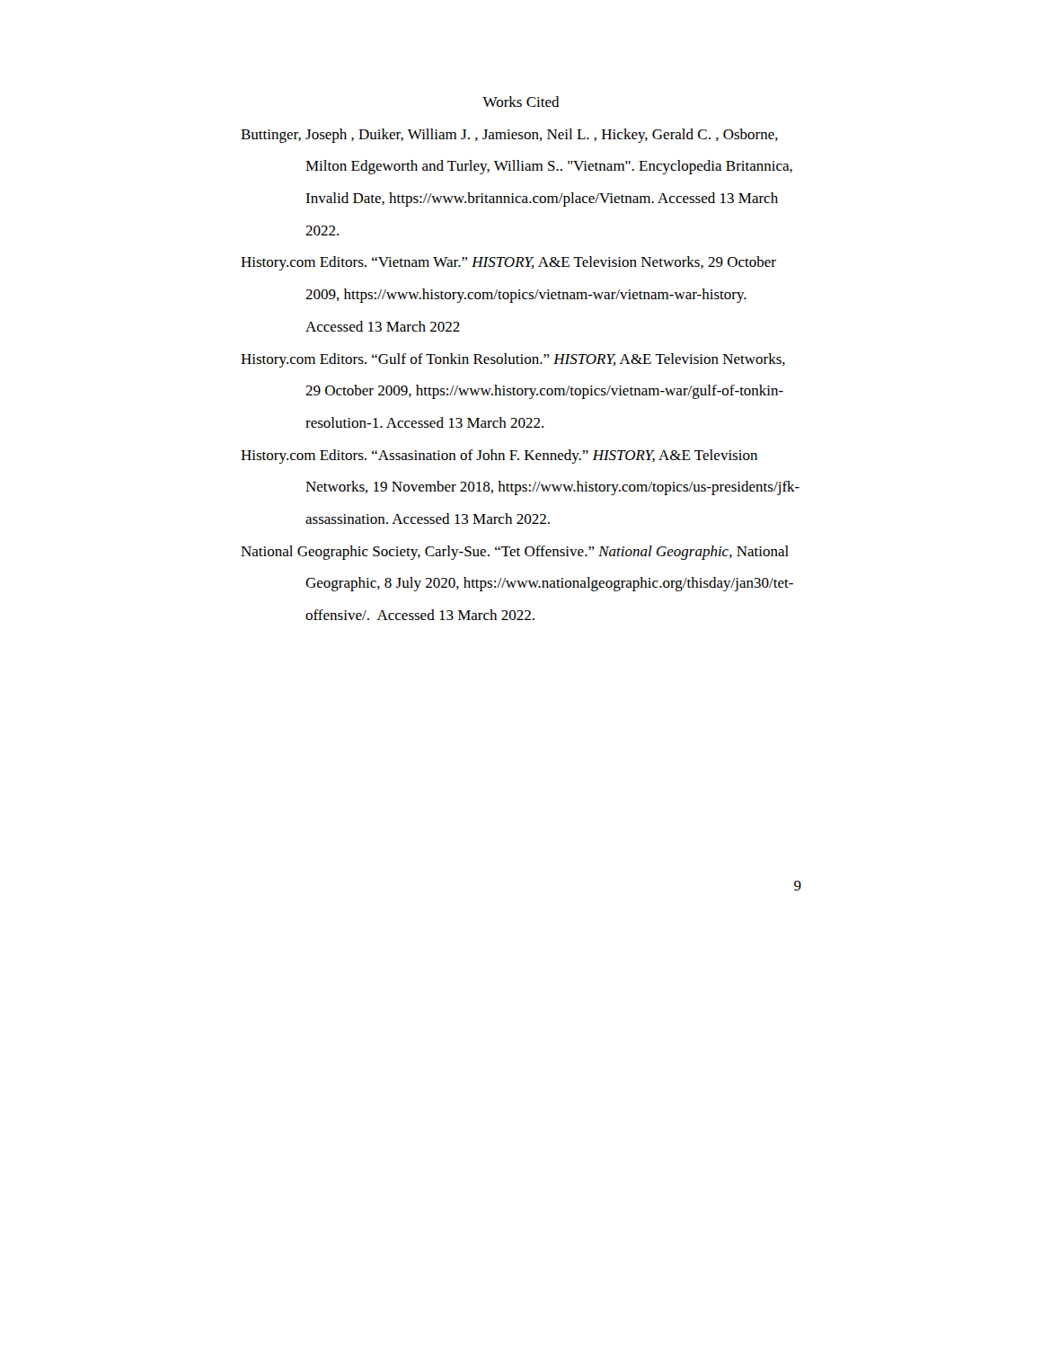Works Cited
Buttinger, Joseph , Duiker, William J. , Jamieson, Neil L. , Hickey, Gerald C. , Osborne, Milton Edgeworth and Turley, William S.. "Vietnam". Encyclopedia Britannica, Invalid Date, https://www.britannica.com/place/Vietnam. Accessed 13 March 2022.
History.com Editors. “Vietnam War.” HISTORY, A&E Television Networks, 29 October 2009, https://www.history.com/topics/vietnam-war/vietnam-war-history. Accessed 13 March 2022
History.com Editors. “Gulf of Tonkin Resolution.” HISTORY, A&E Television Networks, 29 October 2009, https://www.history.com/topics/vietnam-war/gulf-of-tonkin-resolution-1. Accessed 13 March 2022.
History.com Editors. “Assasination of John F. Kennedy.” HISTORY, A&E Television Networks, 19 November 2018, https://www.history.com/topics/us-presidents/jfk-assassination. Accessed 13 March 2022.
National Geographic Society, Carly-Sue. “Tet Offensive.” National Geographic, National Geographic, 8 July 2020, https://www.nationalgeographic.org/thisday/jan30/tet-offensive/. Accessed 13 March 2022.
9